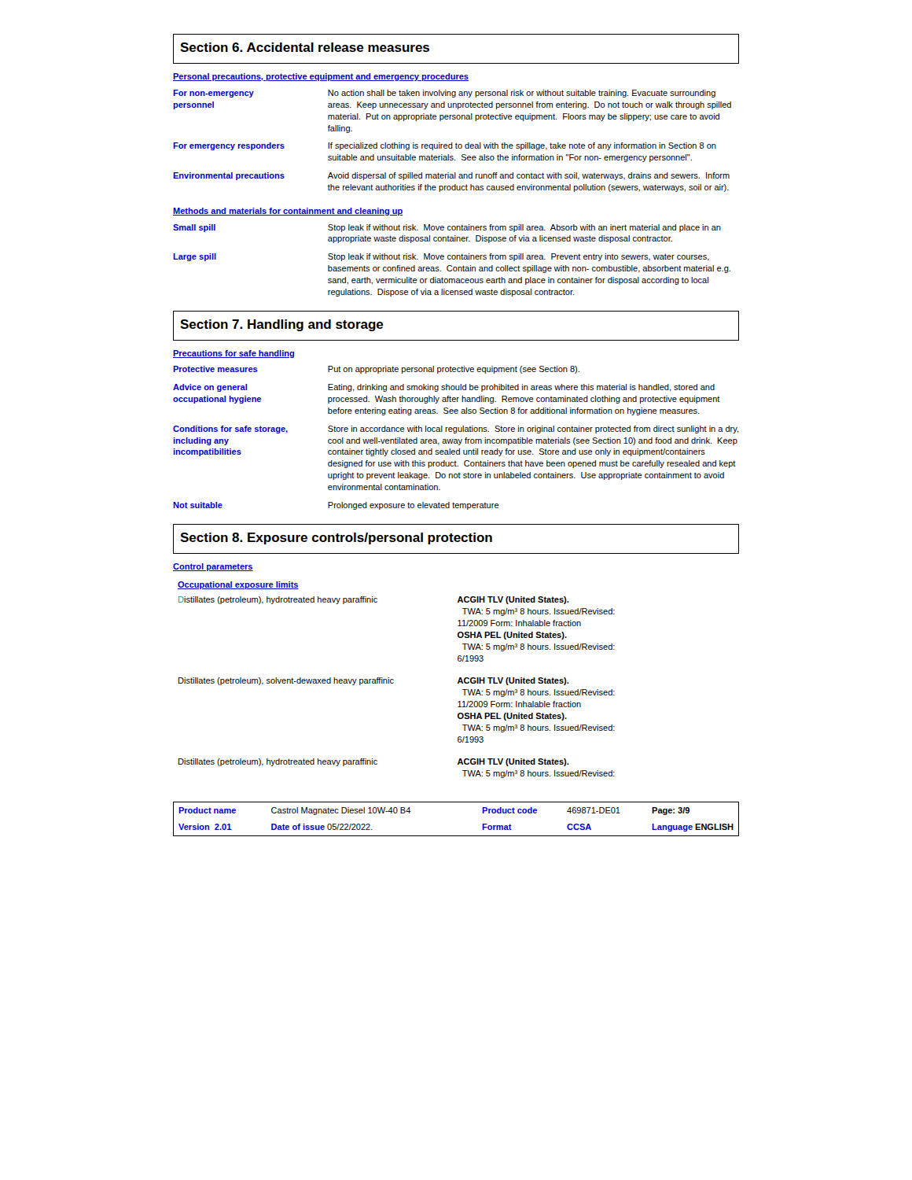Section 6. Accidental release measures
Personal precautions, protective equipment and emergency procedures
| For non-emergency personnel | No action shall be taken involving any personal risk or without suitable training. Evacuate surrounding areas. Keep unnecessary and unprotected personnel from entering. Do not touch or walk through spilled material. Put on appropriate personal protective equipment. Floors may be slippery; use care to avoid falling. |
| For emergency responders | If specialized clothing is required to deal with the spillage, take note of any information in Section 8 on suitable and unsuitable materials. See also the information in "For non- emergency personnel". |
| Environmental precautions | Avoid dispersal of spilled material and runoff and contact with soil, waterways, drains and sewers. Inform the relevant authorities if the product has caused environmental pollution (sewers, waterways, soil or air). |
Methods and materials for containment and cleaning up
| Small spill | Stop leak if without risk. Move containers from spill area. Absorb with an inert material and place in an appropriate waste disposal container. Dispose of via a licensed waste disposal contractor. |
| Large spill | Stop leak if without risk. Move containers from spill area. Prevent entry into sewers, water courses, basements or confined areas. Contain and collect spillage with non- combustible, absorbent material e.g. sand, earth, vermiculite or diatomaceous earth and place in container for disposal according to local regulations. Dispose of via a licensed waste disposal contractor. |
Section 7. Handling and storage
Precautions for safe handling
| Protective measures | Put on appropriate personal protective equipment (see Section 8). |
| Advice on general occupational hygiene | Eating, drinking and smoking should be prohibited in areas where this material is handled, stored and processed. Wash thoroughly after handling. Remove contaminated clothing and protective equipment before entering eating areas. See also Section 8 for additional information on hygiene measures. |
| Conditions for safe storage, including any incompatibilities | Store in accordance with local regulations. Store in original container protected from direct sunlight in a dry, cool and well-ventilated area, away from incompatible materials (see Section 10) and food and drink. Keep container tightly closed and sealed until ready for use. Store and use only in equipment/containers designed for use with this product. Containers that have been opened must be carefully resealed and kept upright to prevent leakage. Do not store in unlabeled containers. Use appropriate containment to avoid environmental contamination. |
| Not suitable | Prolonged exposure to elevated temperature |
Section 8. Exposure controls/personal protection
Control parameters
Occupational exposure limits
| D istillates (petroleum), hydrotreated heavy paraffinic | ACGIH TLV (United States). TWA: 5 mg/m³ 8 hours. Issued/Revised: 11/2009 Form: Inhalable fraction OSHA PEL (United States). TWA: 5 mg/m³ 8 hours. Issued/Revised: 6/1993 |
| Distillates (petroleum), solvent-dewaxed heavy paraffinic | ACGIH TLV (United States). TWA: 5 mg/m³ 8 hours. Issued/Revised: 11/2009 Form: Inhalable fraction OSHA PEL (United States). TWA: 5 mg/m³ 8 hours. Issued/Revised: 6/1993 |
| Distillates (petroleum), hydrotreated heavy paraffinic | ACGIH TLV (United States). TWA: 5 mg/m³ 8 hours. Issued/Revised: |
| Product name | Castrol Magnatec Diesel 10W-40 B4 | Product code | 469871-DE01 | Page: 3/9 |
| Version 2.01 | Date of issue 05/22/2022. | Format | CCSA | Language ENGLISH |